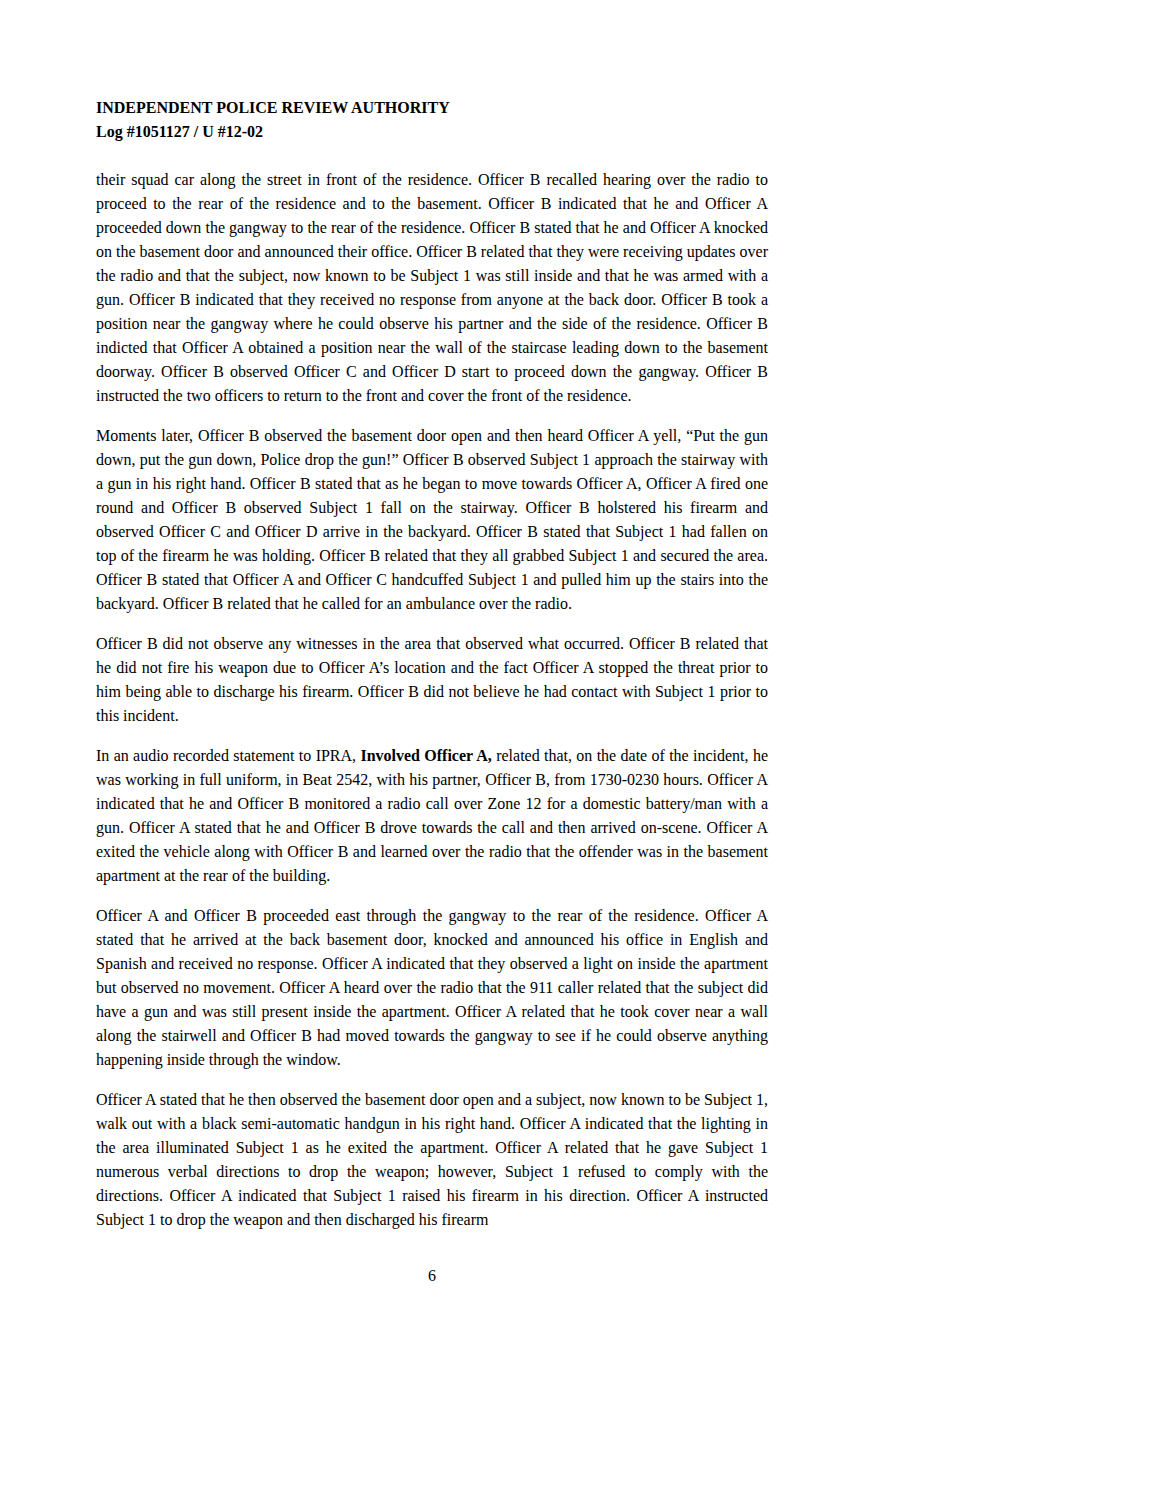INDEPENDENT POLICE REVIEW AUTHORITY Log #1051127 / U #12-02
their squad car along the street in front of the residence. Officer B recalled hearing over the radio to proceed to the rear of the residence and to the basement. Officer B indicated that he and Officer A proceeded down the gangway to the rear of the residence. Officer B stated that he and Officer A knocked on the basement door and announced their office. Officer B related that they were receiving updates over the radio and that the subject, now known to be Subject 1 was still inside and that he was armed with a gun. Officer B indicated that they received no response from anyone at the back door. Officer B took a position near the gangway where he could observe his partner and the side of the residence. Officer B indicted that Officer A obtained a position near the wall of the staircase leading down to the basement doorway. Officer B observed Officer C and Officer D start to proceed down the gangway. Officer B instructed the two officers to return to the front and cover the front of the residence.
Moments later, Officer B observed the basement door open and then heard Officer A yell, “Put the gun down, put the gun down, Police drop the gun!” Officer B observed Subject 1 approach the stairway with a gun in his right hand. Officer B stated that as he began to move towards Officer A, Officer A fired one round and Officer B observed Subject 1 fall on the stairway. Officer B holstered his firearm and observed Officer C and Officer D arrive in the backyard. Officer B stated that Subject 1 had fallen on top of the firearm he was holding. Officer B related that they all grabbed Subject 1 and secured the area. Officer B stated that Officer A and Officer C handcuffed Subject 1 and pulled him up the stairs into the backyard. Officer B related that he called for an ambulance over the radio.
Officer B did not observe any witnesses in the area that observed what occurred. Officer B related that he did not fire his weapon due to Officer A’s location and the fact Officer A stopped the threat prior to him being able to discharge his firearm. Officer B did not believe he had contact with Subject 1 prior to this incident.
In an audio recorded statement to IPRA, Involved Officer A, related that, on the date of the incident, he was working in full uniform, in Beat 2542, with his partner, Officer B, from 1730-0230 hours. Officer A indicated that he and Officer B monitored a radio call over Zone 12 for a domestic battery/man with a gun. Officer A stated that he and Officer B drove towards the call and then arrived on-scene. Officer A exited the vehicle along with Officer B and learned over the radio that the offender was in the basement apartment at the rear of the building.
Officer A and Officer B proceeded east through the gangway to the rear of the residence. Officer A stated that he arrived at the back basement door, knocked and announced his office in English and Spanish and received no response. Officer A indicated that they observed a light on inside the apartment but observed no movement. Officer A heard over the radio that the 911 caller related that the subject did have a gun and was still present inside the apartment. Officer A related that he took cover near a wall along the stairwell and Officer B had moved towards the gangway to see if he could observe anything happening inside through the window.
Officer A stated that he then observed the basement door open and a subject, now known to be Subject 1, walk out with a black semi-automatic handgun in his right hand. Officer A indicated that the lighting in the area illuminated Subject 1 as he exited the apartment. Officer A related that he gave Subject 1 numerous verbal directions to drop the weapon; however, Subject 1 refused to comply with the directions. Officer A indicated that Subject 1 raised his firearm in his direction. Officer A instructed Subject 1 to drop the weapon and then discharged his firearm
6